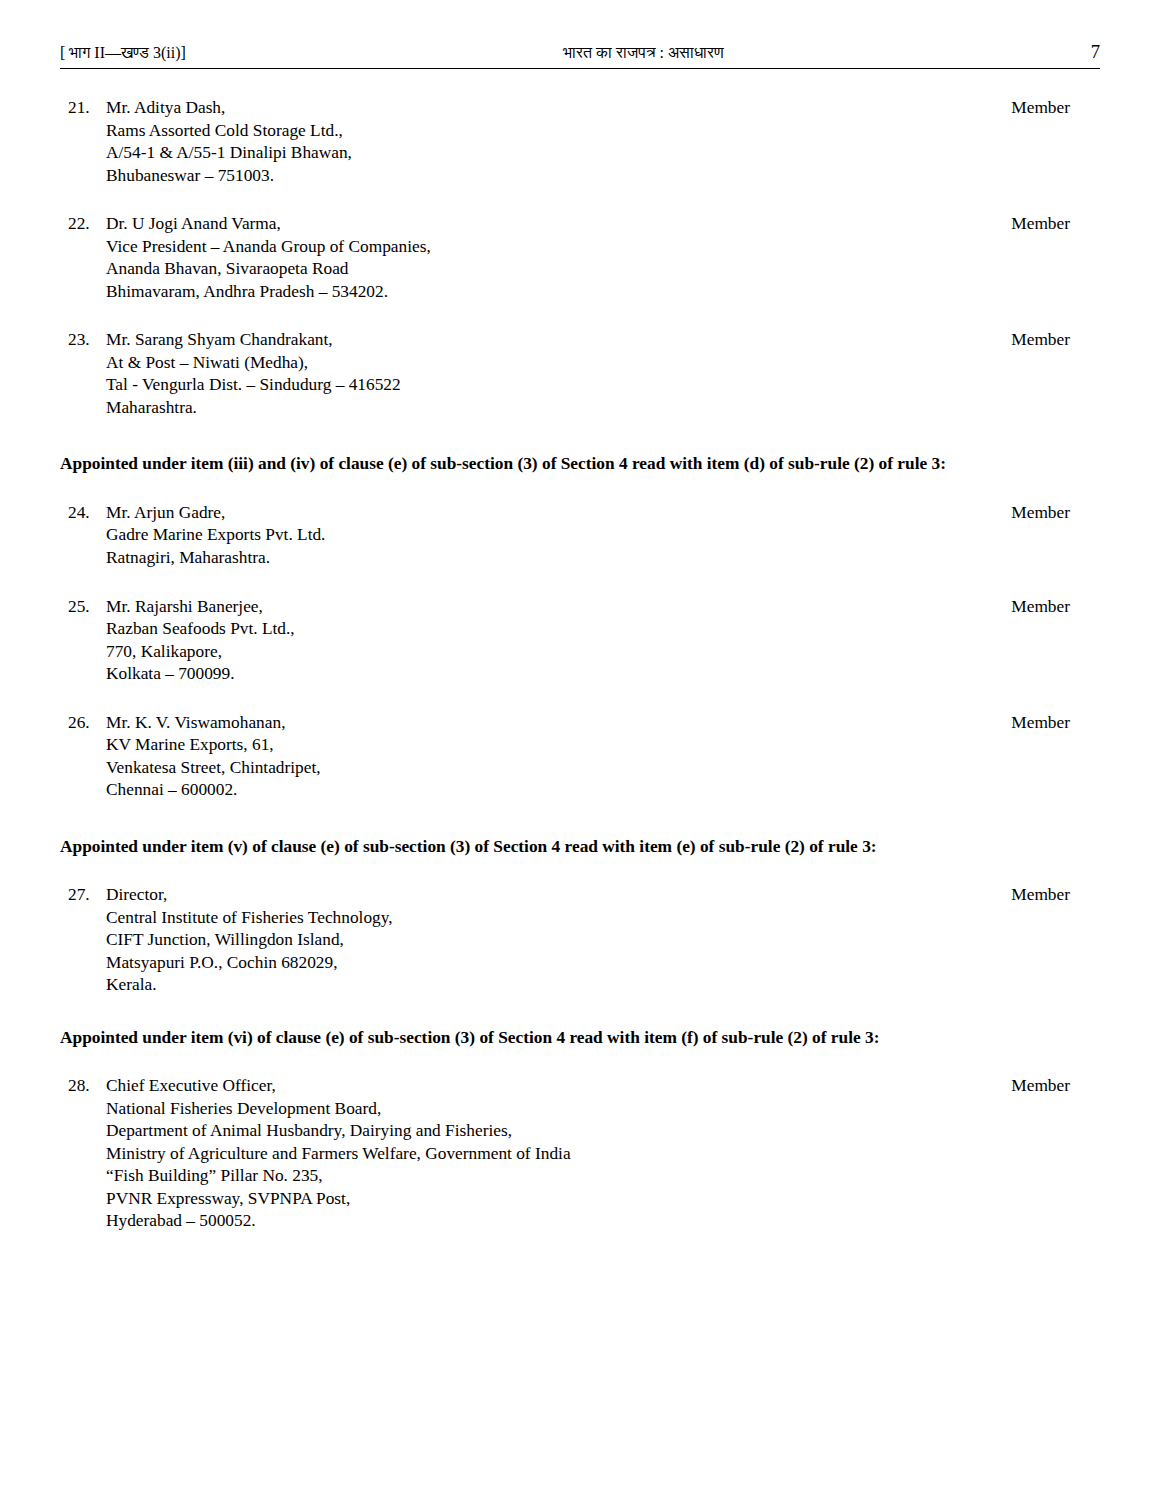[ भाग II—खण्ड 3(ii)]
भारत का राजपत्र : असाधारण
7
21. Mr. Aditya Dash,
Rams Assorted Cold Storage Ltd.,
A/54-1 & A/55-1 Dinalipi Bhawan,
Bhubaneswar – 751003.
Member
22. Dr. U Jogi Anand Varma,
Vice President – Ananda Group of Companies,
Ananda Bhavan, Sivaraopeta Road
Bhimavaram, Andhra Pradesh – 534202.
Member
23. Mr. Sarang Shyam Chandrakant,
At & Post – Niwati (Medha),
Tal - Vengurla Dist. – Sindudurg – 416522
Maharashtra.
Member
Appointed under item (iii) and (iv) of clause (e) of sub-section (3) of Section 4 read with item (d) of sub-rule (2) of rule 3:
24. Mr. Arjun Gadre,
Gadre Marine Exports Pvt. Ltd.
Ratnagiri, Maharashtra.
Member
25. Mr. Rajarshi Banerjee,
Razban Seafoods Pvt. Ltd.,
770, Kalikapore,
Kolkata – 700099.
Member
26. Mr. K. V. Viswamohanan,
KV Marine Exports, 61,
Venkatesa Street, Chintadripet,
Chennai – 600002.
Member
Appointed under item (v) of clause (e) of sub-section (3) of Section 4 read with item (e) of sub-rule (2) of rule 3:
27. Director,
Central Institute of Fisheries Technology,
CIFT Junction, Willingdon Island,
Matsyapuri P.O., Cochin 682029,
Kerala.
Member
Appointed under item (vi) of clause (e) of sub-section (3) of Section 4 read with item (f) of sub-rule (2) of rule 3:
28. Chief Executive Officer,
National Fisheries Development Board,
Department of Animal Husbandry, Dairying and Fisheries,
Ministry of Agriculture and Farmers Welfare, Government of India
“Fish Building” Pillar No. 235,
PVNR Expressway, SVPNPA Post,
Hyderabad – 500052.
Member